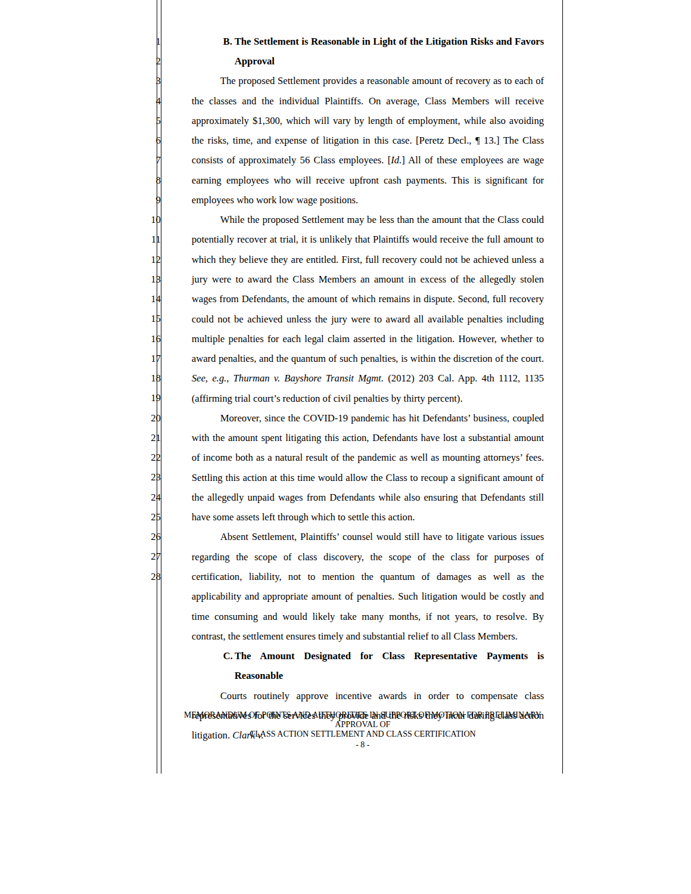1
2
3
4
5
6
7
8
9
10
11
12
13
14
15
16
17
18
19
20
21
22
23
24
25
26
27
28
B.
The Settlement is Reasonable in Light of the Litigation Risks and Favors Approval
The proposed Settlement provides a reasonable amount of recovery as to each of the classes and the individual Plaintiffs. On average, Class Members will receive approximately $1,300, which will vary by length of employment, while also avoiding the risks, time, and expense of litigation in this case. [Peretz Decl., ¶ 13.] The Class consists of approximately 56 Class employees. [Id.] All of these employees are wage earning employees who will receive upfront cash payments. This is significant for employees who work low wage positions.
While the proposed Settlement may be less than the amount that the Class could potentially recover at trial, it is unlikely that Plaintiffs would receive the full amount to which they believe they are entitled. First, full recovery could not be achieved unless a jury were to award the Class Members an amount in excess of the allegedly stolen wages from Defendants, the amount of which remains in dispute. Second, full recovery could not be achieved unless the jury were to award all available penalties including multiple penalties for each legal claim asserted in the litigation. However, whether to award penalties, and the quantum of such penalties, is within the discretion of the court. See, e.g., Thurman v. Bayshore Transit Mgmt. (2012) 203 Cal. App. 4th 1112, 1135 (affirming trial court’s reduction of civil penalties by thirty percent).
Moreover, since the COVID-19 pandemic has hit Defendants’ business, coupled with the amount spent litigating this action, Defendants have lost a substantial amount of income both as a natural result of the pandemic as well as mounting attorneys’ fees. Settling this action at this time would allow the Class to recoup a significant amount of the allegedly unpaid wages from Defendants while also ensuring that Defendants still have some assets left through which to settle this action.
Absent Settlement, Plaintiffs’ counsel would still have to litigate various issues regarding the scope of class discovery, the scope of the class for purposes of certification, liability, not to mention the quantum of damages as well as the applicability and appropriate amount of penalties. Such litigation would be costly and time consuming and would likely take many months, if not years, to resolve. By contrast, the settlement ensures timely and substantial relief to all Class Members.
C.
The Amount Designated for Class Representative Payments is Reasonable
Courts routinely approve incentive awards in order to compensate class representatives for the services they provide and the risks they incur during class action litigation. Clark v.
MEMORANDUM OF POINTS AND AUTHORITIES IN SUPPORT OF MOTION FOR PRELIMINARY APPROVAL OF
CLASS ACTION SETTLEMENT AND CLASS CERTIFICATION
- 8 -